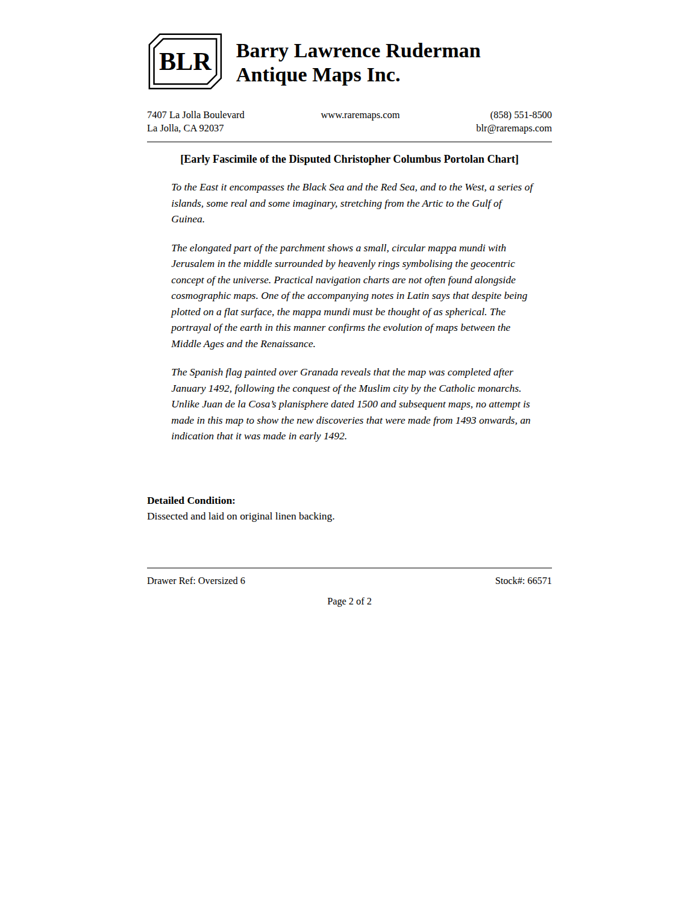BLR
Barry Lawrence Ruderman
Antique Maps Inc.
7407 La Jolla Boulevard
La Jolla, CA 92037
www.raremaps.com
(858) 551-8500
blr@raremaps.com
[Early Fascimile of the Disputed Christopher Columbus Portolan Chart]
To the East it encompasses the Black Sea and the Red Sea, and to the West, a series of islands, some real and some imaginary, stretching from the Artic to the Gulf of Guinea.
The elongated part of the parchment shows a small, circular mappa mundi with Jerusalem in the middle surrounded by heavenly rings symbolising the geocentric concept of the universe. Practical navigation charts are not often found alongside cosmographic maps. One of the accompanying notes in Latin says that despite being plotted on a flat surface, the mappa mundi must be thought of as spherical. The portrayal of the earth in this manner confirms the evolution of maps between the Middle Ages and the Renaissance.
The Spanish flag painted over Granada reveals that the map was completed after January 1492, following the conquest of the Muslim city by the Catholic monarchs. Unlike Juan de la Cosa’s planisphere dated 1500 and subsequent maps, no attempt is made in this map to show the new discoveries that were made from 1493 onwards, an indication that it was made in early 1492.
Detailed Condition:
Dissected and laid on original linen backing.
Drawer Ref: Oversized 6
Stock#: 66571
Page 2 of 2